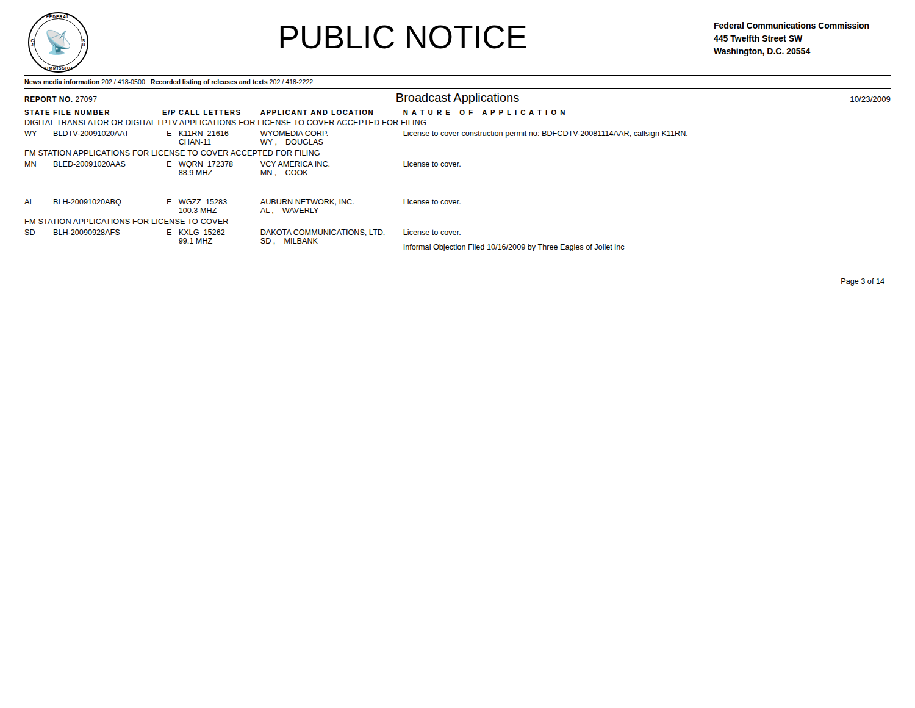FEDERAL
COMMISSION
C
J
S
U
📡
PUBLIC NOTICE
Federal Communications Commission
445 Twelfth Street SW
Washington, D.C. 20554
News media information 202 / 418-0500 Recorded listing of releases and texts 202 / 418-2222
REPORT NO. 27097
Broadcast Applications
10/23/2009
| STATE | FILE NUMBER | E/P | CALL LETTERS | APPLICANT AND LOCATION | N A T U R E O F A P P L I C A T I O N |
| --- | --- | --- | --- | --- | --- |
| DIGITAL TRANSLATOR OR DIGITAL LPTV APPLICATIONS FOR LICENSE TO COVER ACCEPTED FOR FILING |
| WY | BLDTV-20091020AAT | E | K11RN 21616 CHAN-11 | WYOMEDIA CORP. WY , DOUGLAS | License to cover construction permit no: BDFCDTV-20081114AAR, callsign K11RN. |
| FM STATION APPLICATIONS FOR LICENSE TO COVER ACCEPTED FOR FILING |
| MN | BLED-20091020AAS | E | WQRN 172378 88.9 MHZ | VCY AMERICA INC. MN , COOK | License to cover. |
| AL | BLH-20091020ABQ | E | WGZZ 15283 100.3 MHZ | AUBURN NETWORK, INC. AL , WAVERLY | License to cover. |
| FM STATION APPLICATIONS FOR LICENSE TO COVER |
| SD | BLH-20090928AFS | E | KXLG 15262 99.1 MHZ | DAKOTA COMMUNICATIONS, LTD. SD , MILBANK | License to cover. Informal Objection Filed 10/16/2009 by Three Eagles of Joliet inc |
Page 3 of 14